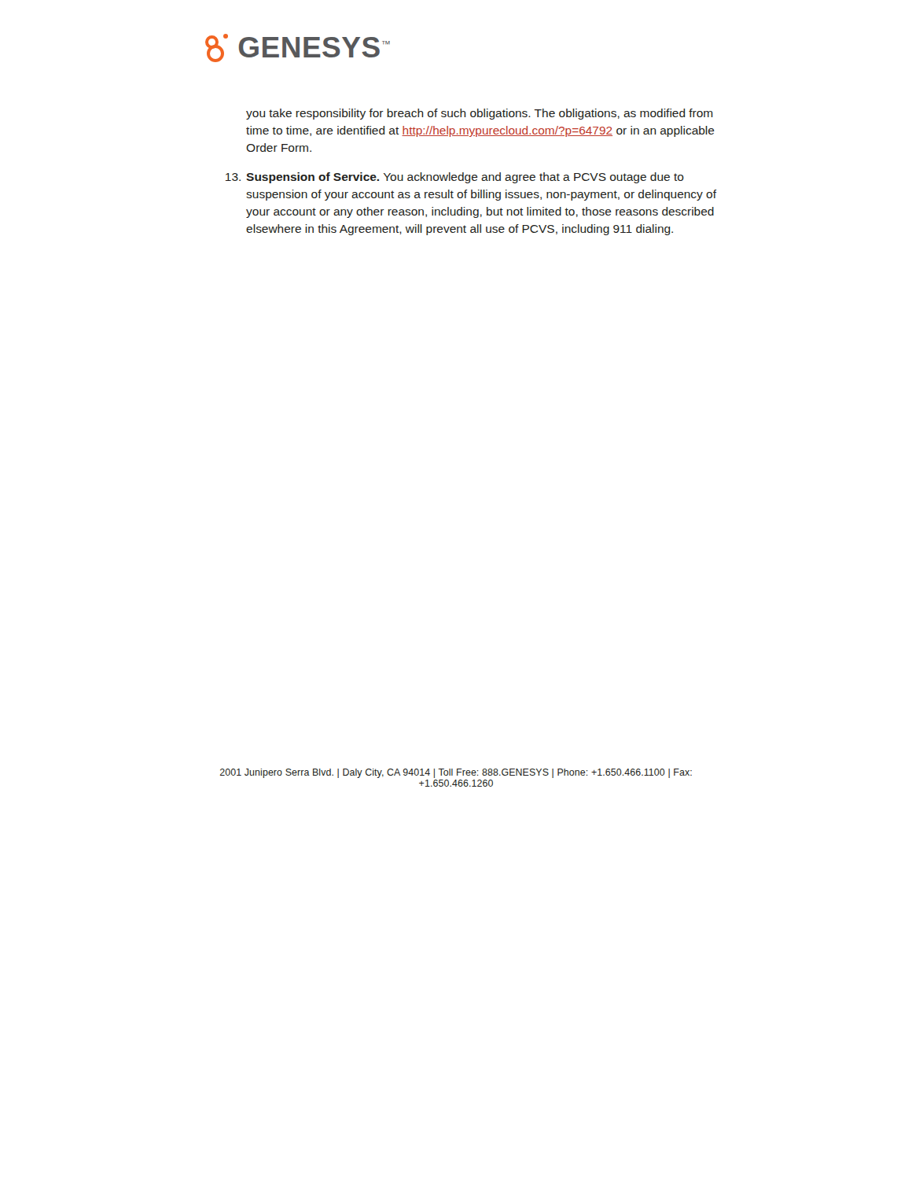GENESYS™
you take responsibility for breach of such obligations. The obligations, as modified from time to time, are identified at http://help.mypurecloud.com/?p=64792 or in an applicable Order Form.
13. Suspension of Service. You acknowledge and agree that a PCVS outage due to suspension of your account as a result of billing issues, non-payment, or delinquency of your account or any other reason, including, but not limited to, those reasons described elsewhere in this Agreement, will prevent all use of PCVS, including 911 dialing.
2001 Junipero Serra Blvd. | Daly City, CA 94014 | Toll Free: 888.GENESYS | Phone: +1.650.466.1100 | Fax: +1.650.466.1260